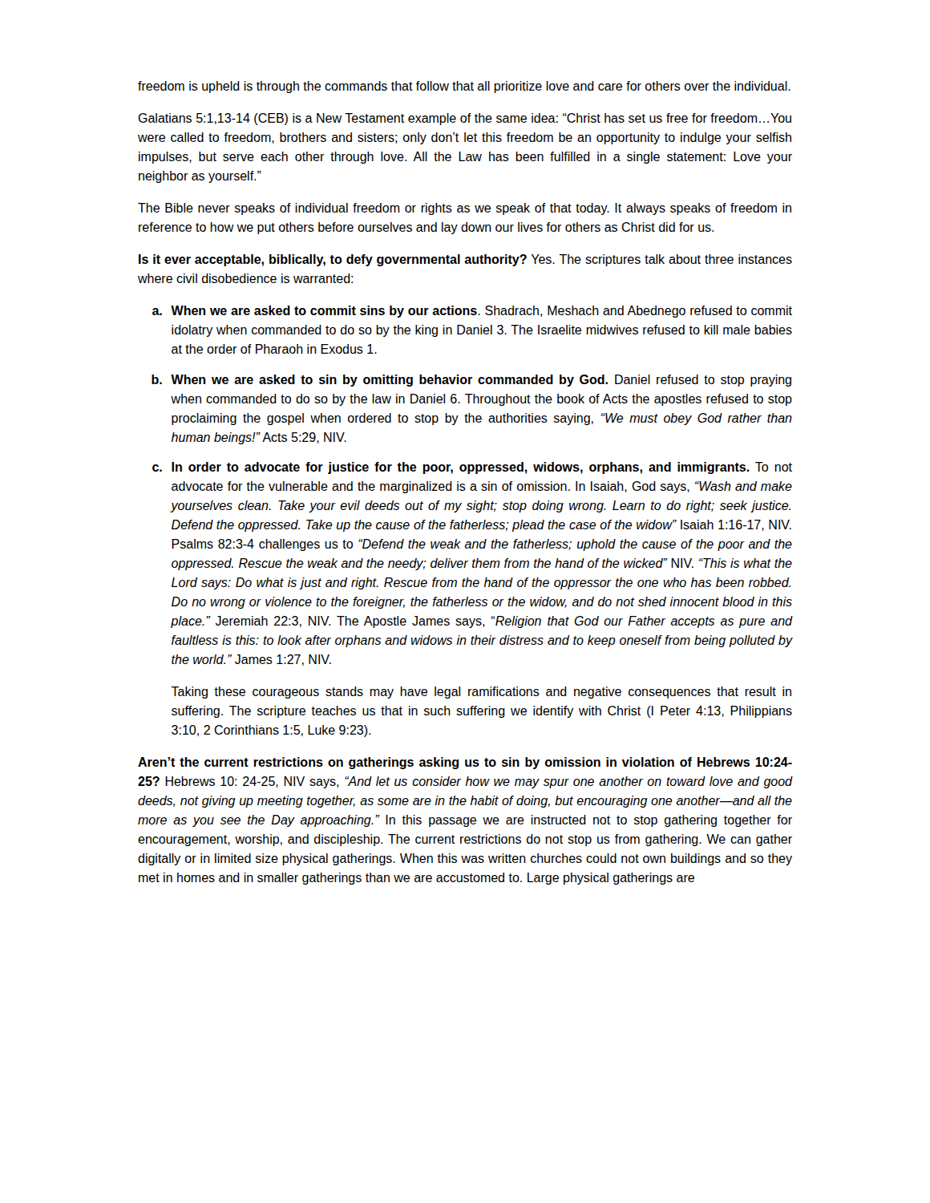freedom is upheld is through the commands that follow that all prioritize love and care for others over the individual.
Galatians 5:1,13-14 (CEB) is a New Testament example of the same idea: “Christ has set us free for freedom…You were called to freedom, brothers and sisters; only don’t let this freedom be an opportunity to indulge your selfish impulses, but serve each other through love. All the Law has been fulfilled in a single statement: Love your neighbor as yourself.”
The Bible never speaks of individual freedom or rights as we speak of that today. It always speaks of freedom in reference to how we put others before ourselves and lay down our lives for others as Christ did for us.
Is it ever acceptable, biblically, to defy governmental authority? Yes. The scriptures talk about three instances where civil disobedience is warranted:
When we are asked to commit sins by our actions. Shadrach, Meshach and Abednego refused to commit idolatry when commanded to do so by the king in Daniel 3. The Israelite midwives refused to kill male babies at the order of Pharaoh in Exodus 1.
When we are asked to sin by omitting behavior commanded by God. Daniel refused to stop praying when commanded to do so by the law in Daniel 6. Throughout the book of Acts the apostles refused to stop proclaiming the gospel when ordered to stop by the authorities saying, “We must obey God rather than human beings!” Acts 5:29, NIV.
In order to advocate for justice for the poor, oppressed, widows, orphans, and immigrants. To not advocate for the vulnerable and the marginalized is a sin of omission. In Isaiah, God says, “Wash and make yourselves clean. Take your evil deeds out of my sight; stop doing wrong. Learn to do right; seek justice. Defend the oppressed. Take up the cause of the fatherless; plead the case of the widow” Isaiah 1:16-17, NIV. Psalms 82:3-4 challenges us to “Defend the weak and the fatherless; uphold the cause of the poor and the oppressed. Rescue the weak and the needy; deliver them from the hand of the wicked” NIV. “This is what the Lord says: Do what is just and right. Rescue from the hand of the oppressor the one who has been robbed. Do no wrong or violence to the foreigner, the fatherless or the widow, and do not shed innocent blood in this place.” Jeremiah 22:3, NIV. The Apostle James says, “Religion that God our Father accepts as pure and faultless is this: to look after orphans and widows in their distress and to keep oneself from being polluted by the world.” James 1:27, NIV.
Taking these courageous stands may have legal ramifications and negative consequences that result in suffering. The scripture teaches us that in such suffering we identify with Christ (I Peter 4:13, Philippians 3:10, 2 Corinthians 1:5, Luke 9:23).
Aren’t the current restrictions on gatherings asking us to sin by omission in violation of Hebrews 10:24-25? Hebrews 10: 24-25, NIV says, “And let us consider how we may spur one another on toward love and good deeds, not giving up meeting together, as some are in the habit of doing, but encouraging one another—and all the more as you see the Day approaching.” In this passage we are instructed not to stop gathering together for encouragement, worship, and discipleship. The current restrictions do not stop us from gathering. We can gather digitally or in limited size physical gatherings. When this was written churches could not own buildings and so they met in homes and in smaller gatherings than we are accustomed to. Large physical gatherings are